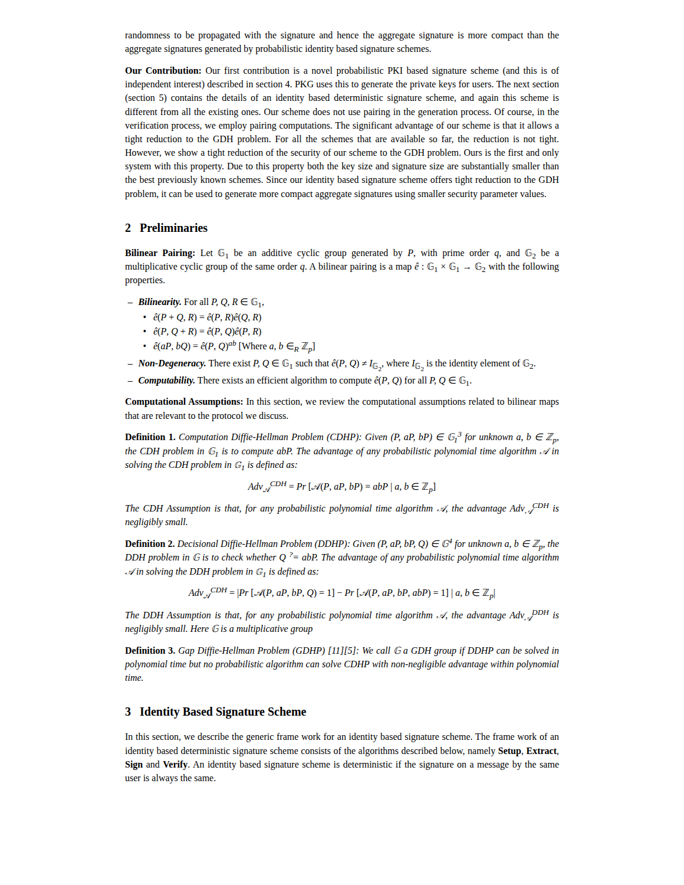randomness to be propagated with the signature and hence the aggregate signature is more compact than the aggregate signatures generated by probabilistic identity based signature schemes.
Our Contribution: Our first contribution is a novel probabilistic PKI based signature scheme (and this is of independent interest) described in section 4. PKG uses this to generate the private keys for users. The next section (section 5) contains the details of an identity based deterministic signature scheme, and again this scheme is different from all the existing ones. Our scheme does not use pairing in the generation process. Of course, in the verification process, we employ pairing computations. The significant advantage of our scheme is that it allows a tight reduction to the GDH problem. For all the schemes that are available so far, the reduction is not tight. However, we show a tight reduction of the security of our scheme to the GDH problem. Ours is the first and only system with this property. Due to this property both the key size and signature size are substantially smaller than the best previously known schemes. Since our identity based signature scheme offers tight reduction to the GDH problem, it can be used to generate more compact aggregate signatures using smaller security parameter values.
2 Preliminaries
Bilinear Pairing: Let 𝔾1 be an additive cyclic group generated by P, with prime order q, and 𝔾2 be a multiplicative cyclic group of the same order q. A bilinear pairing is a map ê : 𝔾1 × 𝔾1 → 𝔾2 with the following properties.
Bilinearity. For all P, Q, R ∈ 𝔾1,
ê(P + Q, R) = ê(P, R)ê(Q, R)
ê(P, Q + R) = ê(P, Q)ê(P, R)
ê(aP, bQ) = ê(P, Q)ab [Where a, b ∈R ℤp]
Non-Degeneracy. There exist P, Q ∈ 𝔾1 such that ê(P, Q) ≠ I𝔾2, where I𝔾2 is the identity element of 𝔾2.
Computability. There exists an efficient algorithm to compute ê(P, Q) for all P, Q ∈ 𝔾1.
Computational Assumptions: In this section, we review the computational assumptions related to bilinear maps that are relevant to the protocol we discuss.
Definition 1. Computation Diffie-Hellman Problem (CDHP): Given (P, aP, bP) ∈ 𝔾13 for unknown a, b ∈ ℤp, the CDH problem in 𝔾1 is to compute abP. The advantage of any probabilistic polynomial time algorithm 𝒜 in solving the CDH problem in 𝔾1 is defined as:
Adv𝒜CDH = Pr [𝒜(P, aP, bP) = abP | a, b ∈ ℤp]
The CDH Assumption is that, for any probabilistic polynomial time algorithm 𝒜, the advantage Adv𝒜CDH is negligibly small.
Definition 2. Decisional Diffie-Hellman Problem (DDHP): Given (P, aP, bP, Q) ∈ 𝔾4 for unknown a, b ∈ ℤp, the DDH problem in 𝔾 is to check whether Q ?= abP. The advantage of any probabilistic polynomial time algorithm 𝒜 in solving the DDH problem in 𝔾1 is defined as:
Adv𝒜CDH = |Pr [𝒜(P, aP, bP, Q) = 1] − Pr [𝒜(P, aP, bP, abP) = 1] | a, b ∈ ℤp|
The DDH Assumption is that, for any probabilistic polynomial time algorithm 𝒜, the advantage Adv𝒜DDH is negligibly small. Here 𝔾 is a multiplicative group
Definition 3. Gap Diffie-Hellman Problem (GDHP) [11][5]: We call 𝔾 a GDH group if DDHP can be solved in polynomial time but no probabilistic algorithm can solve CDHP with non-negligible advantage within polynomial time.
3 Identity Based Signature Scheme
In this section, we describe the generic frame work for an identity based signature scheme. The frame work of an identity based deterministic signature scheme consists of the algorithms described below, namely Setup, Extract, Sign and Verify. An identity based signature scheme is deterministic if the signature on a message by the same user is always the same.